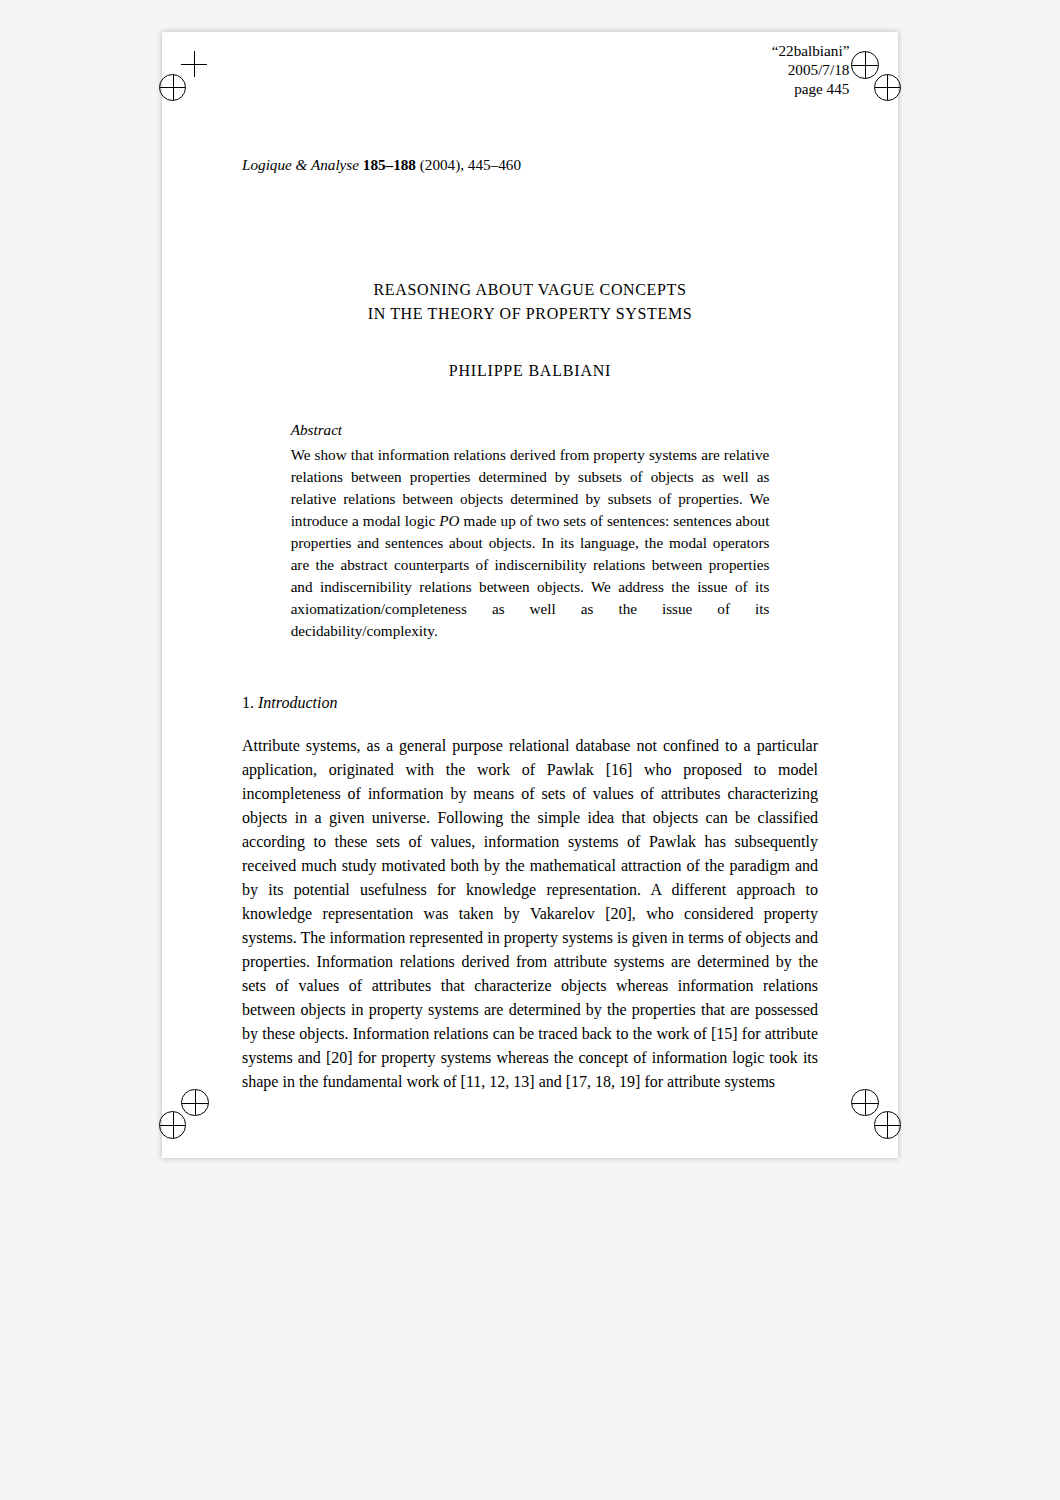“22balbiani”
2005/7/18
page 445
Logique & Analyse 185–188 (2004), 445–460
REASONING ABOUT VAGUE CONCEPTS
IN THE THEORY OF PROPERTY SYSTEMS
PHILIPPE BALBIANI
Abstract We show that information relations derived from property systems are relative relations between properties determined by subsets of objects as well as relative relations between objects determined by subsets of properties. We introduce a modal logic PO made up of two sets of sentences: sentences about properties and sentences about objects. In its language, the modal operators are the abstract counterparts of indiscernibility relations between properties and indiscernibility relations between objects. We address the issue of its axiomatization/completeness as well as the issue of its decidability/complexity.
1. Introduction
Attribute systems, as a general purpose relational database not confined to a particular application, originated with the work of Pawlak [16] who proposed to model incompleteness of information by means of sets of values of attributes characterizing objects in a given universe. Following the simple idea that objects can be classified according to these sets of values, information systems of Pawlak has subsequently received much study motivated both by the mathematical attraction of the paradigm and by its potential usefulness for knowledge representation. A different approach to knowledge representation was taken by Vakarelov [20], who considered property systems. The information represented in property systems is given in terms of objects and properties. Information relations derived from attribute systems are determined by the sets of values of attributes that characterize objects whereas information relations between objects in property systems are determined by the properties that are possessed by these objects. Information relations can be traced back to the work of [15] for attribute systems and [20] for property systems whereas the concept of information logic took its shape in the fundamental work of [11, 12, 13] and [17, 18, 19] for attribute systems